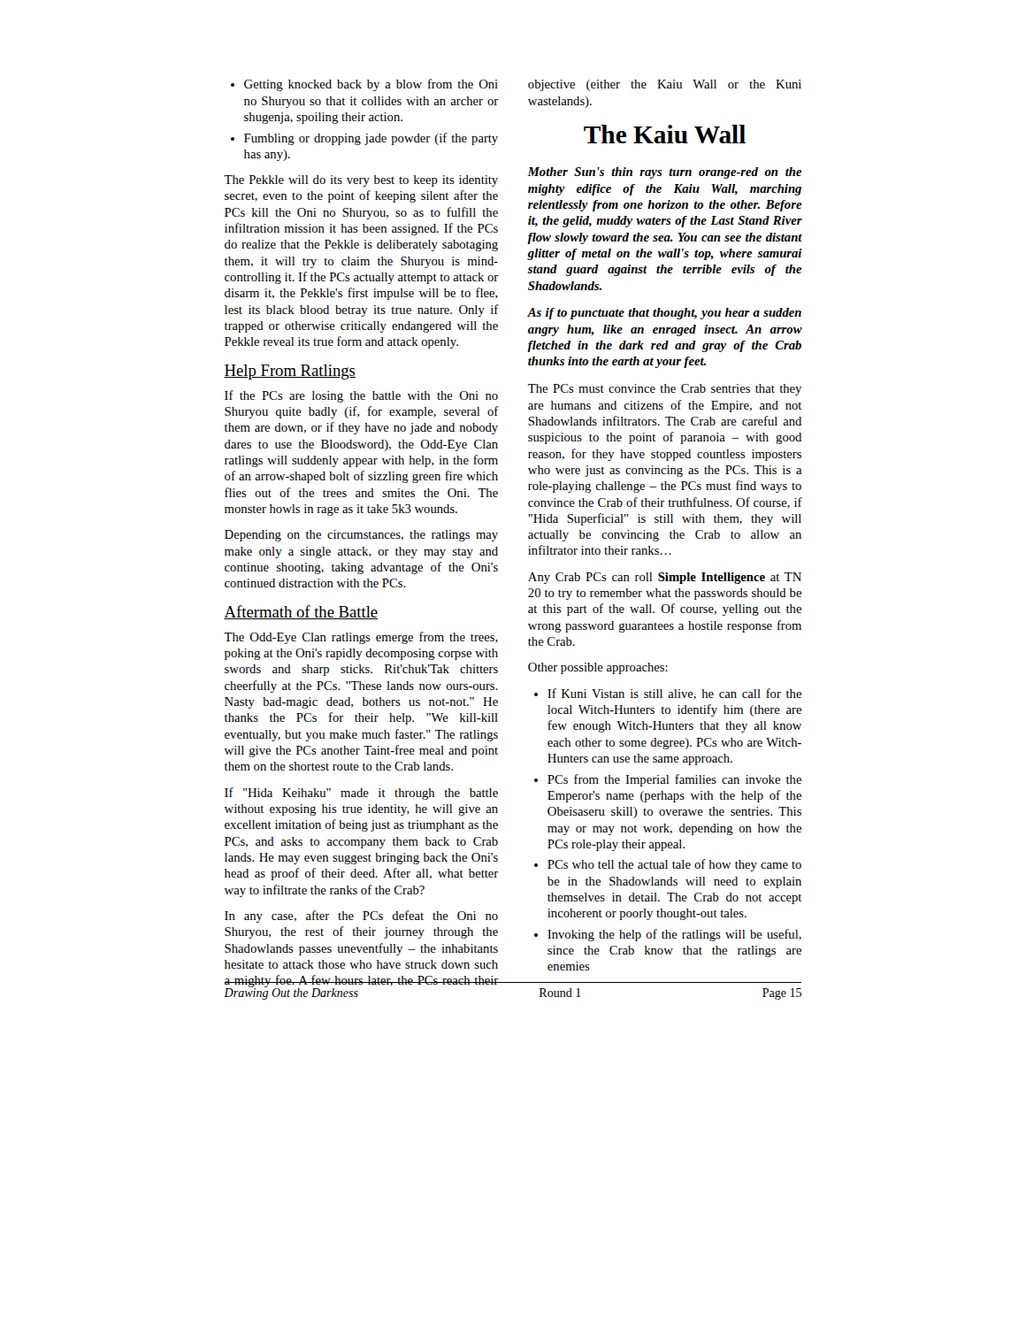Getting knocked back by a blow from the Oni no Shuryou so that it collides with an archer or shugenja, spoiling their action.
Fumbling or dropping jade powder (if the party has any).
The Pekkle will do its very best to keep its identity secret, even to the point of keeping silent after the PCs kill the Oni no Shuryou, so as to fulfill the infiltration mission it has been assigned. If the PCs do realize that the Pekkle is deliberately sabotaging them, it will try to claim the Shuryou is mind-controlling it. If the PCs actually attempt to attack or disarm it, the Pekkle's first impulse will be to flee, lest its black blood betray its true nature. Only if trapped or otherwise critically endangered will the Pekkle reveal its true form and attack openly.
Help From Ratlings
If the PCs are losing the battle with the Oni no Shuryou quite badly (if, for example, several of them are down, or if they have no jade and nobody dares to use the Bloodsword), the Odd-Eye Clan ratlings will suddenly appear with help, in the form of an arrow-shaped bolt of sizzling green fire which flies out of the trees and smites the Oni. The monster howls in rage as it take 5k3 wounds.
Depending on the circumstances, the ratlings may make only a single attack, or they may stay and continue shooting, taking advantage of the Oni's continued distraction with the PCs.
Aftermath of the Battle
The Odd-Eye Clan ratlings emerge from the trees, poking at the Oni's rapidly decomposing corpse with swords and sharp sticks. Rit'chuk'Tak chitters cheerfully at the PCs. "These lands now ours-ours. Nasty bad-magic dead, bothers us not-not." He thanks the PCs for their help. "We kill-kill eventually, but you make much faster." The ratlings will give the PCs another Taint-free meal and point them on the shortest route to the Crab lands.
If "Hida Keihaku" made it through the battle without exposing his true identity, he will give an excellent imitation of being just as triumphant as the PCs, and asks to accompany them back to Crab lands. He may even suggest bringing back the Oni's head as proof of their deed. After all, what better way to infiltrate the ranks of the Crab?
In any case, after the PCs defeat the Oni no Shuryou, the rest of their journey through the Shadowlands passes uneventfully – the inhabitants hesitate to attack those who have struck down such a mighty foe. A few hours later, the PCs reach their objective (either the Kaiu Wall or the Kuni wastelands).
The Kaiu Wall
Mother Sun's thin rays turn orange-red on the mighty edifice of the Kaiu Wall, marching relentlessly from one horizon to the other. Before it, the gelid, muddy waters of the Last Stand River flow slowly toward the sea. You can see the distant glitter of metal on the wall's top, where samurai stand guard against the terrible evils of the Shadowlands.
As if to punctuate that thought, you hear a sudden angry hum, like an enraged insect. An arrow fletched in the dark red and gray of the Crab thunks into the earth at your feet.
The PCs must convince the Crab sentries that they are humans and citizens of the Empire, and not Shadowlands infiltrators. The Crab are careful and suspicious to the point of paranoia – with good reason, for they have stopped countless imposters who were just as convincing as the PCs. This is a role-playing challenge – the PCs must find ways to convince the Crab of their truthfulness. Of course, if "Hida Superficial" is still with them, they will actually be convincing the Crab to allow an infiltrator into their ranks…
Any Crab PCs can roll Simple Intelligence at TN 20 to try to remember what the passwords should be at this part of the wall. Of course, yelling out the wrong password guarantees a hostile response from the Crab.
Other possible approaches:
If Kuni Vistan is still alive, he can call for the local Witch-Hunters to identify him (there are few enough Witch-Hunters that they all know each other to some degree). PCs who are Witch-Hunters can use the same approach.
PCs from the Imperial families can invoke the Emperor's name (perhaps with the help of the Obeisaseru skill) to overawe the sentries. This may or may not work, depending on how the PCs role-play their appeal.
PCs who tell the actual tale of how they came to be in the Shadowlands will need to explain themselves in detail. The Crab do not accept incoherent or poorly thought-out tales.
Invoking the help of the ratlings will be useful, since the Crab know that the ratlings are enemies
Drawing Out the Darkness Round 1 Page 15